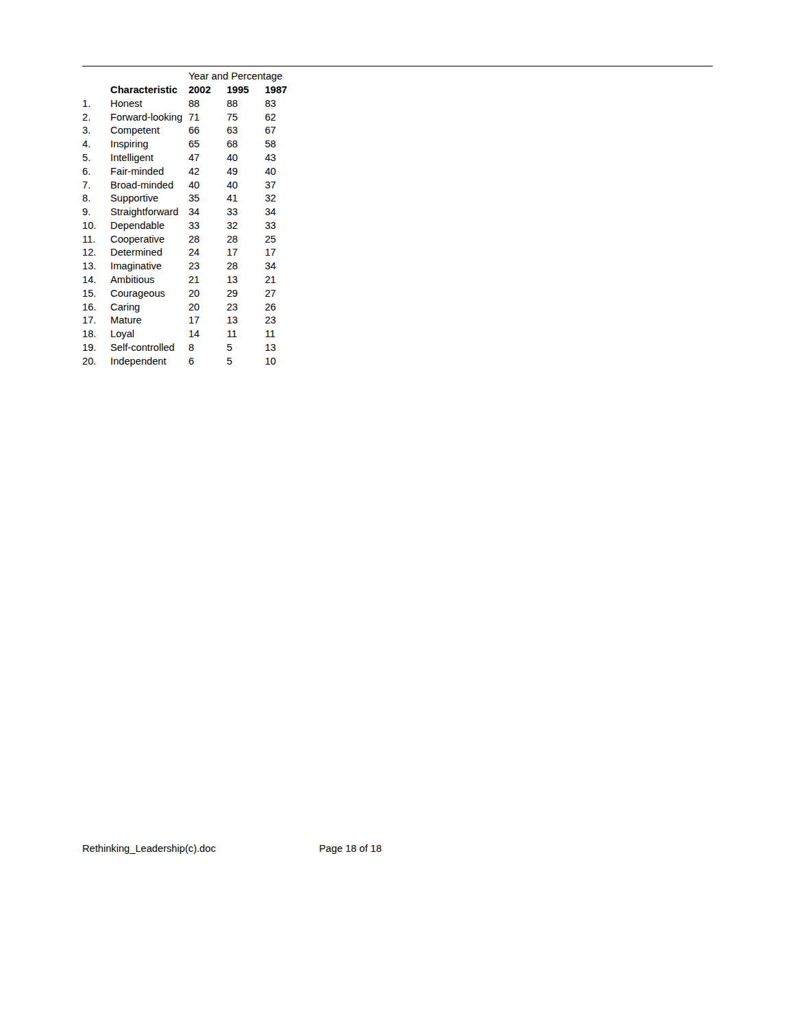| | | Year and Percentage |
| | Characteristic | 2002 | 1995 | 1987 |
| 1. | Honest | 88 | 88 | 83 |
| 2. | Forward-looking | 71 | 75 | 62 |
| 3. | Competent | 66 | 63 | 67 |
| 4. | Inspiring | 65 | 68 | 58 |
| 5. | Intelligent | 47 | 40 | 43 |
| 6. | Fair-minded | 42 | 49 | 40 |
| 7. | Broad-minded | 40 | 40 | 37 |
| 8. | Supportive | 35 | 41 | 32 |
| 9. | Straightforward | 34 | 33 | 34 |
| 10. | Dependable | 33 | 32 | 33 |
| 11. | Cooperative | 28 | 28 | 25 |
| 12. | Determined | 24 | 17 | 17 |
| 13. | Imaginative | 23 | 28 | 34 |
| 14. | Ambitious | 21 | 13 | 21 |
| 15. | Courageous | 20 | 29 | 27 |
| 16. | Caring | 20 | 23 | 26 |
| 17. | Mature | 17 | 13 | 23 |
| 18. | Loyal | 14 | 11 | 11 |
| 19. | Self-controlled | 8 | 5 | 13 |
| 20. | Independent | 6 | 5 | 10 |
Rethinking_Leadership(c).doc Page 18 of 18